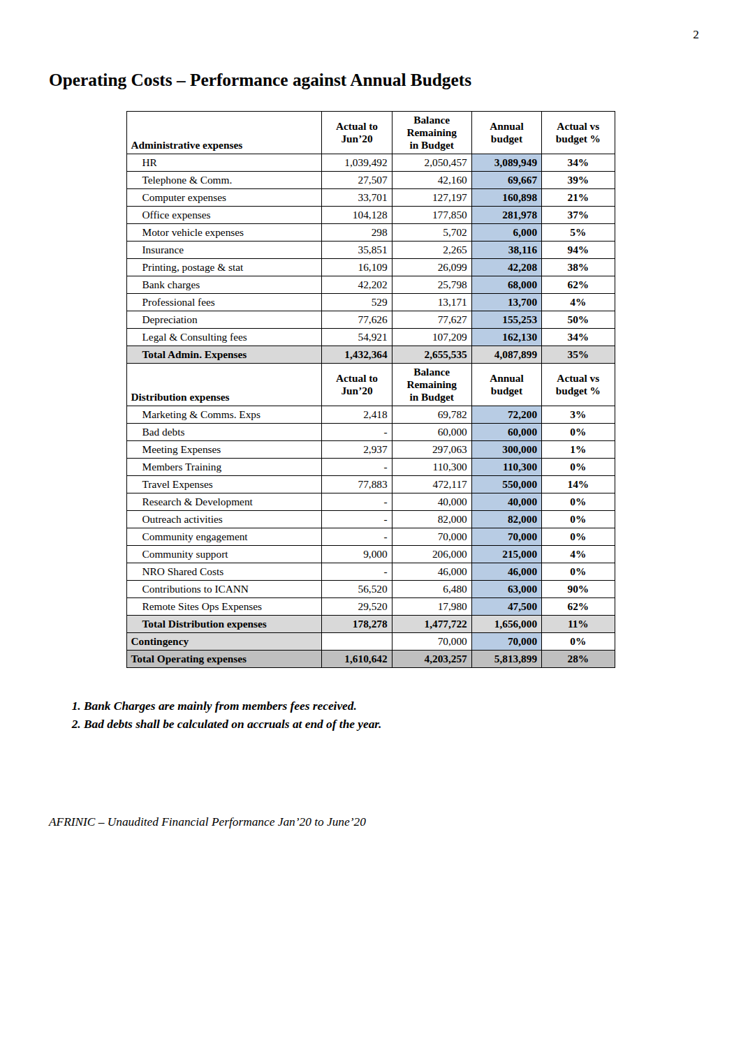2
Operating Costs – Performance against Annual Budgets
| Administrative expenses | Actual to Jun’20 | Balance Remaining in Budget | Annual budget | Actual vs budget % |
| --- | --- | --- | --- | --- |
| HR | 1,039,492 | 2,050,457 | 3,089,949 | 34% |
| Telephone & Comm. | 27,507 | 42,160 | 69,667 | 39% |
| Computer expenses | 33,701 | 127,197 | 160,898 | 21% |
| Office expenses | 104,128 | 177,850 | 281,978 | 37% |
| Motor vehicle expenses | 298 | 5,702 | 6,000 | 5% |
| Insurance | 35,851 | 2,265 | 38,116 | 94% |
| Printing, postage & stat | 16,109 | 26,099 | 42,208 | 38% |
| Bank charges | 42,202 | 25,798 | 68,000 | 62% |
| Professional fees | 529 | 13,171 | 13,700 | 4% |
| Depreciation | 77,626 | 77,627 | 155,253 | 50% |
| Legal & Consulting fees | 54,921 | 107,209 | 162,130 | 34% |
| Total Admin. Expenses | 1,432,364 | 2,655,535 | 4,087,899 | 35% |
| Distribution expenses | Actual to Jun’20 | Balance Remaining in Budget | Annual budget | Actual vs budget % |
| Marketing & Comms. Exps | 2,418 | 69,782 | 72,200 | 3% |
| Bad debts | - | 60,000 | 60,000 | 0% |
| Meeting Expenses | 2,937 | 297,063 | 300,000 | 1% |
| Members Training | - | 110,300 | 110,300 | 0% |
| Travel Expenses | 77,883 | 472,117 | 550,000 | 14% |
| Research & Development | - | 40,000 | 40,000 | 0% |
| Outreach activities | - | 82,000 | 82,000 | 0% |
| Community engagement | - | 70,000 | 70,000 | 0% |
| Community support | 9,000 | 206,000 | 215,000 | 4% |
| NRO Shared Costs | - | 46,000 | 46,000 | 0% |
| Contributions to ICANN | 56,520 | 6,480 | 63,000 | 90% |
| Remote Sites Ops Expenses | 29,520 | 17,980 | 47,500 | 62% |
| Total Distribution expenses | 178,278 | 1,477,722 | 1,656,000 | 11% |
| Contingency | | 70,000 | 70,000 | 0% |
| Total Operating expenses | 1,610,642 | 4,203,257 | 5,813,899 | 28% |
Bank Charges are mainly from members fees received.
Bad debts shall be calculated on accruals at end of the year.
AFRINIC – Unaudited Financial Performance Jan’20 to June’20